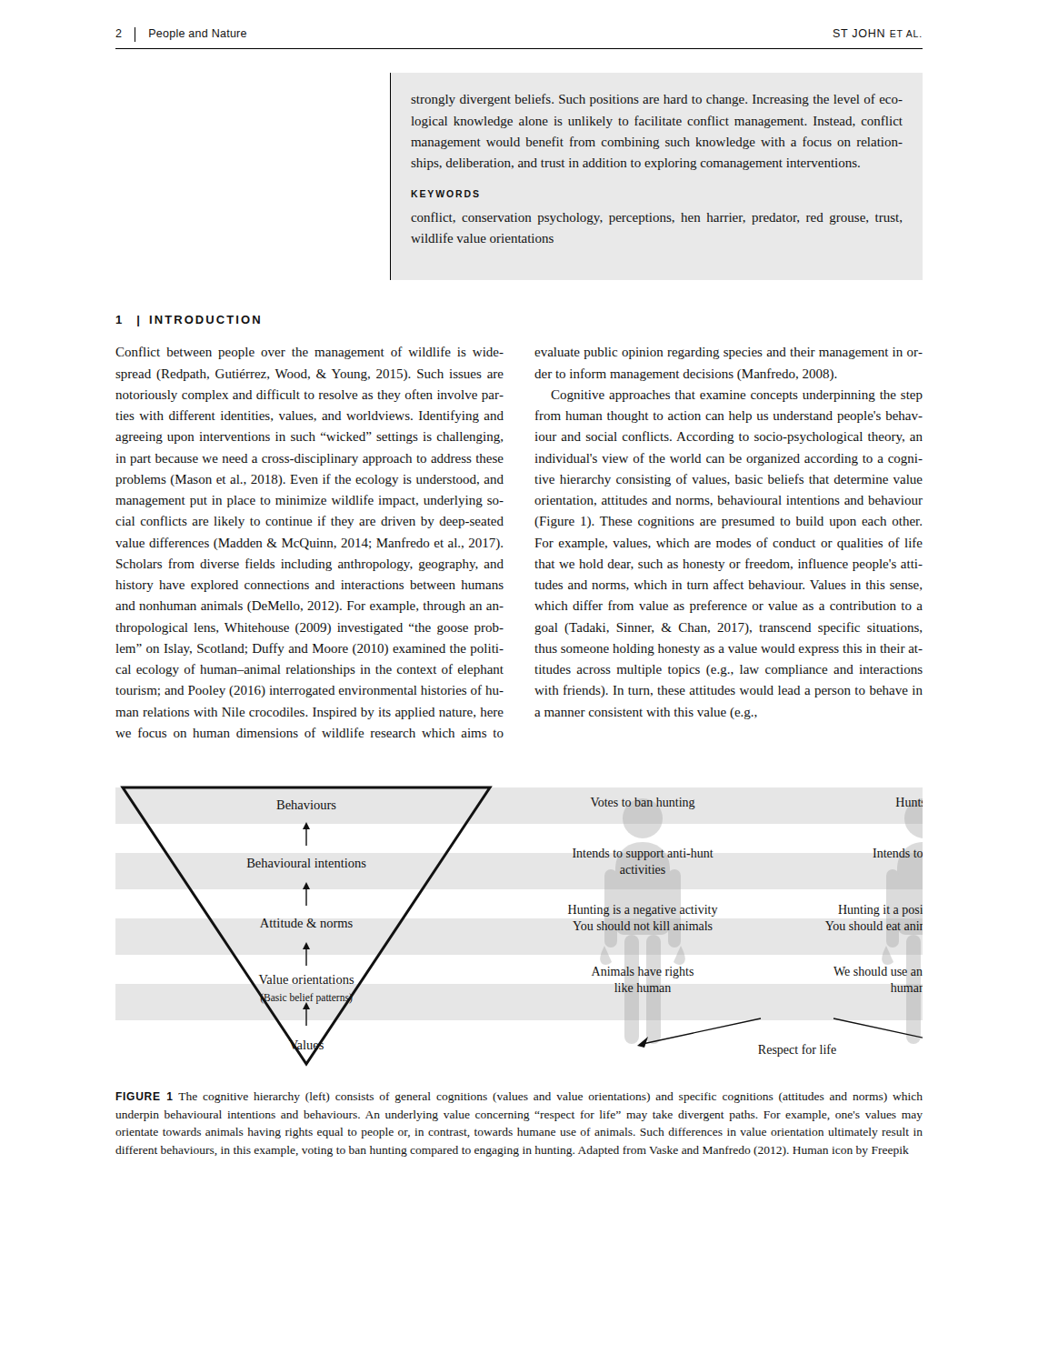2 People and Nature ST JOHN ET AL.
strongly divergent beliefs. Such positions are hard to change. Increasing the level of ecological knowledge alone is unlikely to facilitate conflict management. Instead, conflict management would benefit from combining such knowledge with a focus on relationships, deliberation, and trust in addition to exploring comanagement interventions.
KEYWORDS
conflict, conservation psychology, perceptions, hen harrier, predator, red grouse, trust, wildlife value orientations
1|INTRODUCTION
Conflict between people over the management of wildlife is widespread (Redpath, Gutiérrez, Wood, & Young, 2015). Such issues are notoriously complex and difficult to resolve as they often involve parties with different identities, values, and worldviews. Identifying and agreeing upon interventions in such “wicked” settings is challenging, in part because we need a cross-disciplinary approach to address these problems (Mason et al., 2018). Even if the ecology is understood, and management put in place to minimize wildlife impact, underlying social conflicts are likely to continue if they are driven by deep-seated value differences (Madden & McQuinn, 2014; Manfredo et al., 2017). Scholars from diverse fields including anthropology, geography, and history have explored connections and interactions between humans and nonhuman animals (DeMello, 2012). For example, through an anthropological lens, Whitehouse (2009) investigated “the goose problem” on Islay, Scotland; Duffy and Moore (2010) examined the political ecology of human–animal relationships in the context of elephant tourism; and Pooley (2016) interrogated environmental histories of human relations with Nile crocodiles. Inspired by its applied nature, here we focus on human dimensions of wildlife research which aims to evaluate public opinion regarding species and their management in order to inform management decisions (Manfredo, 2008).
Cognitive approaches that examine concepts underpinning the step from human thought to action can help us understand people's behaviour and social conflicts. According to socio-psychological theory, an individual's view of the world can be organized according to a cognitive hierarchy consisting of values, basic beliefs that determine value orientation, attitudes and norms, behavioural intentions and behaviour (Figure 1). These cognitions are presumed to build upon each other. For example, values, which are modes of conduct or qualities of life that we hold dear, such as honesty or freedom, influence people's attitudes and norms, which in turn affect behaviour. Values in this sense, which differ from value as preference or value as a contribution to a goal (Tadaki, Sinner, & Chan, 2017), transcend specific situations, thus someone holding honesty as a value would express this in their attitudes across multiple topics (e.g., law compliance and interactions with friends). In turn, these attitudes would lead a person to behave in a manner consistent with this value (e.g.,
Behaviours
Behavioural intentions
Attitude & norms
Value orientations(Basic belief patterns)
Values
Votes to ban hunting
Hunts
Intends to support anti-hunt
activities
Intends to hunt
Hunting is a negative activity
You should not kill animals
Hunting it a positive activity
You should eat animals you shoot
Animals have rights
like human
We should use animals, but be
humane
Respect for life
FIGURE 1 The cognitive hierarchy (left) consists of general cognitions (values and value orientations) and specific cognitions (attitudes and norms) which underpin behavioural intentions and behaviours. An underlying value concerning “respect for life” may take divergent paths. For example, one's values may orientate towards animals having rights equal to people or, in contrast, towards humane use of animals. Such differences in value orientation ultimately result in different behaviours, in this example, voting to ban hunting compared to engaging in hunting. Adapted from Vaske and Manfredo (2012). Human icon by Freepik